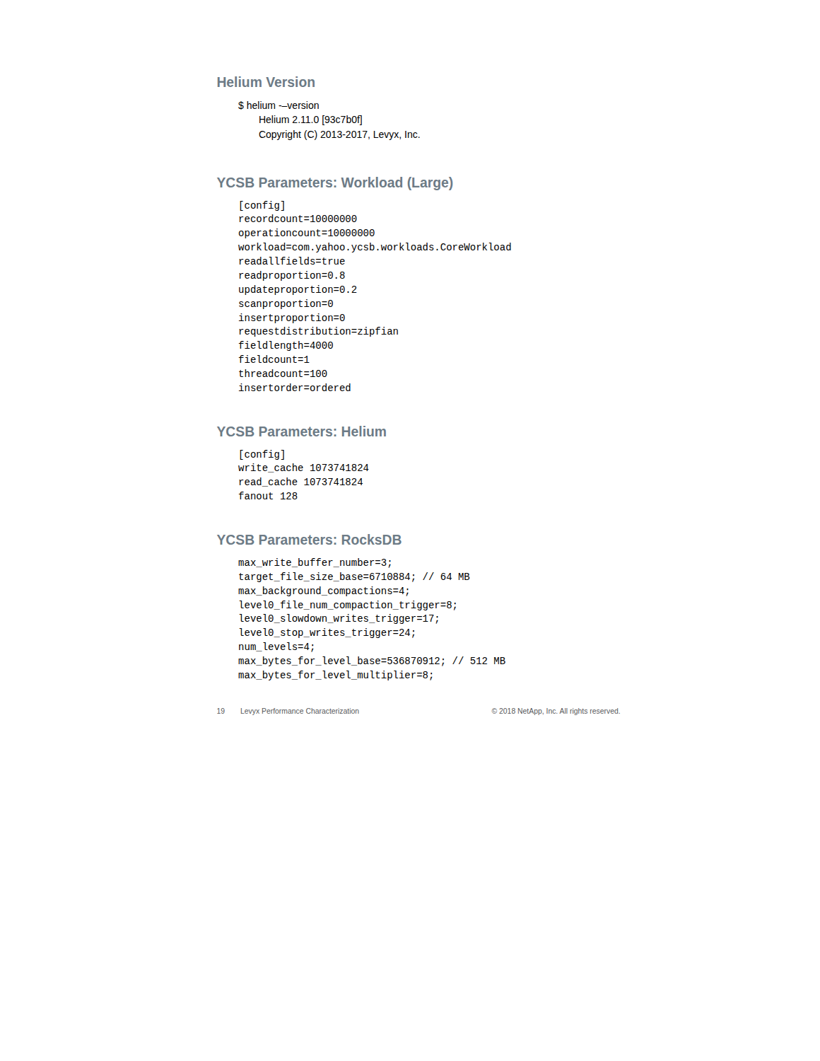Helium Version
$ helium -–version
Helium 2.11.0 [93c7b0f]
Copyright (C) 2013-2017, Levyx, Inc.
YCSB Parameters: Workload (Large)
[config]
recordcount=10000000
operationcount=10000000
workload=com.yahoo.ycsb.workloads.CoreWorkload
readallfields=true
readproportion=0.8
updateproportion=0.2
scanproportion=0
insertproportion=0
requestdistribution=zipfian
fieldlength=4000
fieldcount=1
threadcount=100
insertorder=ordered
YCSB Parameters: Helium
[config]
write_cache 1073741824
read_cache 1073741824
fanout 128
YCSB Parameters: RocksDB
max_write_buffer_number=3;
target_file_size_base=6710884; // 64 MB
max_background_compactions=4;
level0_file_num_compaction_trigger=8;
level0_slowdown_writes_trigger=17;
level0_stop_writes_trigger=24;
num_levels=4;
max_bytes_for_level_base=536870912; // 512 MB
max_bytes_for_level_multiplier=8;
19 Levyx Performance Characterization
© 2018 NetApp, Inc. All rights reserved.